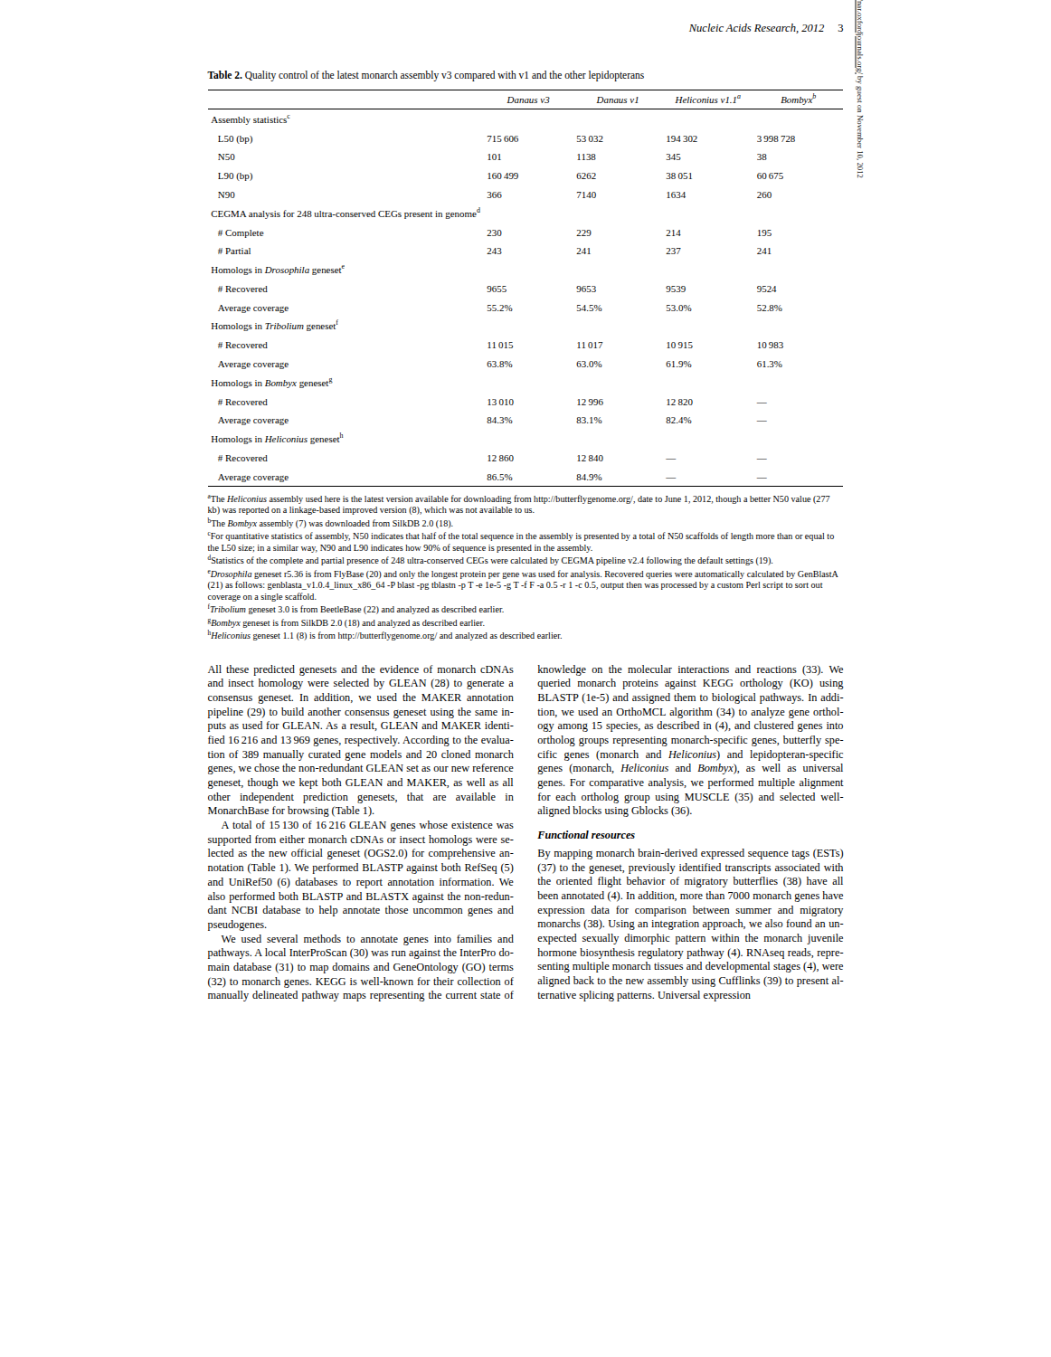Nucleic Acids Research, 20123
Downloaded from http://nar.oxfordjournals.org/ by guest on November 10, 2012
Table 2. Quality control of the latest monarch assembly v3 compared with v1 and the other lepidopterans
| | Danaus v3 | Danaus v1 | Heliconius v1.1 a | Bombyx b |
| --- | --- | --- | --- | --- |
| Assembly statistics c | | | | |
| L50 (bp) | 715 606 | 53 032 | 194 302 | 3 998 728 |
| N50 | 101 | 1138 | 345 | 38 |
| L90 (bp) | 160 499 | 6262 | 38 051 | 60 675 |
| N90 | 366 | 7140 | 1634 | 260 |
| CEGMA analysis for 248 ultra-conserved CEGs present in genome d | | | | |
| # Complete | 230 | 229 | 214 | 195 |
| # Partial | 243 | 241 | 237 | 241 |
| Homologs in Drosophila geneset e | | | | |
| # Recovered | 9655 | 9653 | 9539 | 9524 |
| Average coverage | 55.2% | 54.5% | 53.0% | 52.8% |
| Homologs in Tribolium geneset f | | | | |
| # Recovered | 11 015 | 11 017 | 10 915 | 10 983 |
| Average coverage | 63.8% | 63.0% | 61.9% | 61.3% |
| Homologs in Bombyx geneset g | | | | |
| # Recovered | 13 010 | 12 996 | 12 820 | — |
| Average coverage | 84.3% | 83.1% | 82.4% | — |
| Homologs in Heliconius geneset h | | | | |
| # Recovered | 12 860 | 12 840 | — | — |
| Average coverage | 86.5% | 84.9% | — | — |
aThe Heliconius assembly used here is the latest version available for downloading from http://butterflygenome.org/, date to June 1, 2012, though a better N50 value (277 kb) was reported on a linkage-based improved version (8), which was not available to us.
bThe Bombyx assembly (7) was downloaded from SilkDB 2.0 (18).
cFor quantitative statistics of assembly, N50 indicates that half of the total sequence in the assembly is presented by a total of N50 scaffolds of length more than or equal to the L50 size; in a similar way, N90 and L90 indicates how 90% of sequence is presented in the assembly.
dStatistics of the complete and partial presence of 248 ultra-conserved CEGs were calculated by CEGMA pipeline v2.4 following the default settings (19).
eDrosophila geneset r5.36 is from FlyBase (20) and only the longest protein per gene was used for analysis. Recovered queries were automatically calculated by GenBlastA (21) as follows: genblasta_v1.0.4_linux_x86_64 -P blast -pg tblastn -p T -e 1e-5 -g T -f F -a 0.5 -r 1 -c 0.5, output then was processed by a custom Perl script to sort out coverage on a single scaffold.
fTribolium geneset 3.0 is from BeetleBase (22) and analyzed as described earlier.
gBombyx geneset is from SilkDB 2.0 (18) and analyzed as described earlier.
hHeliconius geneset 1.1 (8) is from http://butterflygenome.org/ and analyzed as described earlier.
All these predicted genesets and the evidence of monarch cDNAs and insect homology were selected by GLEAN (28) to generate a consensus geneset. In addition, we used the MAKER annotation pipeline (29) to build another consensus geneset using the same inputs as used for GLEAN. As a result, GLEAN and MAKER identified 16 216 and 13 969 genes, respectively. According to the evaluation of 389 manually curated gene models and 20 cloned monarch genes, we chose the non-redundant GLEAN set as our new reference geneset, though we kept both GLEAN and MAKER, as well as all other independent prediction genesets, that are available in MonarchBase for browsing (Table 1).
A total of 15 130 of 16 216 GLEAN genes whose existence was supported from either monarch cDNAs or insect homologs were selected as the new official geneset (OGS2.0) for comprehensive annotation (Table 1). We performed BLASTP against both RefSeq (5) and UniRef50 (6) databases to report annotation information. We also performed both BLASTP and BLASTX against the non-redundant NCBI database to help annotate those uncommon genes and pseudogenes.
We used several methods to annotate genes into families and pathways. A local InterProScan (30) was run against the InterPro domain database (31) to map domains and GeneOntology (GO) terms (32) to monarch genes. KEGG is well-known for their collection of manually delineated pathway maps representing the current state of knowledge on the molecular interactions and reactions (33). We queried monarch proteins against KEGG orthology (KO) using BLASTP (1e-5) and assigned them to biological pathways. In addition, we used an OrthoMCL algorithm (34) to analyze gene orthology among 15 species, as described in (4), and clustered genes into ortholog groups representing monarch-specific genes, butterfly specific genes (monarch and Heliconius) and lepidopteran-specific genes (monarch, Heliconius and Bombyx), as well as universal genes. For comparative analysis, we performed multiple alignment for each ortholog group using MUSCLE (35) and selected well-aligned blocks using Gblocks (36).
Functional resources
By mapping monarch brain-derived expressed sequence tags (ESTs) (37) to the geneset, previously identified transcripts associated with the oriented flight behavior of migratory butterflies (38) have all been annotated (4). In addition, more than 7000 monarch genes have expression data for comparison between summer and migratory monarchs (38). Using an integration approach, we also found an unexpected sexually dimorphic pattern within the monarch juvenile hormone biosynthesis regulatory pathway (4). RNAseq reads, representing multiple monarch tissues and developmental stages (4), were aligned back to the new assembly using Cufflinks (39) to present alternative splicing patterns. Universal expression